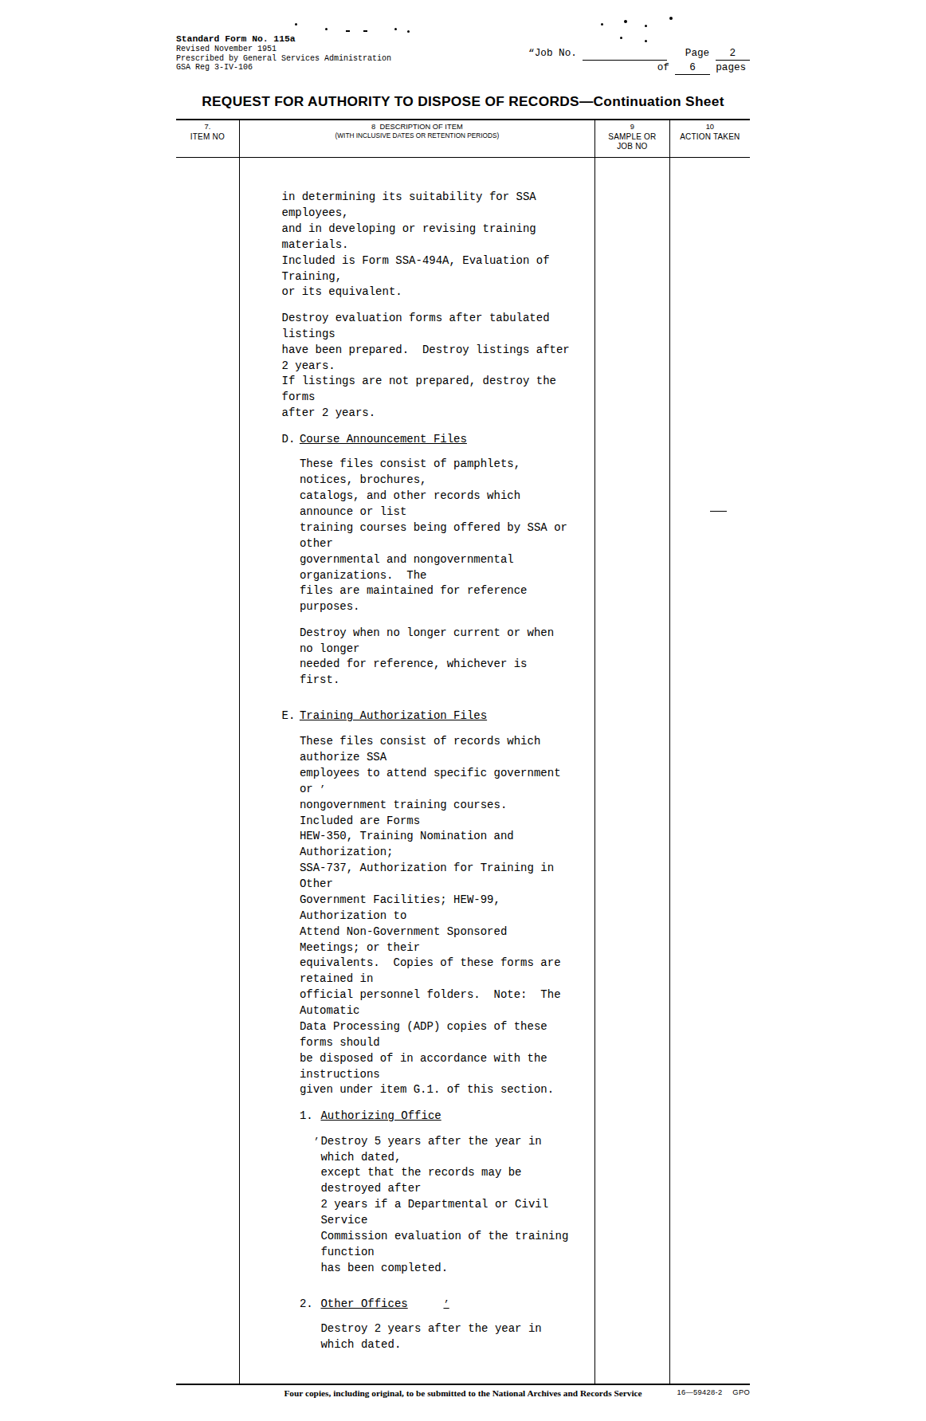Standard Form No. 115a
Revised November 1951
Prescribed by General Services Administration
GSA Reg 3‑IV‑106
“Job No. Page 2
of 6 pages
REQUEST FOR AUTHORITY TO DISPOSE OF RECORDS—Continuation Sheet
| 7. ITEM NO | 8 DESCRIPTION OF ITEM (WITH INCLUSIVE DATES OR RETENTION PERIODS) | 9 SAMPLE OR JOB NO | 10 ACTION TAKEN |
| --- | --- | --- | --- |
| | in determining its suitability for SSA employees, and in developing or revising training materials. Included is Form SSA‑494A, Evaluation of Training, or its equivalent. Destroy evaluation forms after tabulated listings have been prepared. Destroy listings after 2 years. If listings are not prepared, destroy the forms after 2 years. D. Course Announcement Files These files consist of pamphlets, notices, brochures, catalogs, and other records which announce or list training courses being offered by SSA or other governmental and nongovernmental organizations. The files are maintained for reference purposes. Destroy when no longer current or when no longer needed for reference, whichever is first. E. Training Authorization Files These files consist of records which authorize SSA employees to attend specific government or ’ nongovernment training courses. Included are Forms HEW‑350, Training Nomination and Authorization; SSA‑737, Authorization for Training in Other Government Facilities; HEW‑99, Authorization to Attend Non‑Government Sponsored Meetings; or their equivalents. Copies of these forms are retained in official personnel folders. Note: The Automatic Data Processing (ADP) copies of these forms should be disposed of in accordance with the instructions given under item G.1. of this section. 1. Authorizing Office Destroy 5 years after the year in which dated, except that the records may be destroyed after 2 years if a Departmental or Civil Service Commission evaluation of the training function has been completed. 2. Other Offices ’ Destroy 2 years after the year in which dated. | | |
Four copies, including original, to be submitted to the National Archives and Records Service
16—59428‑2 GPO